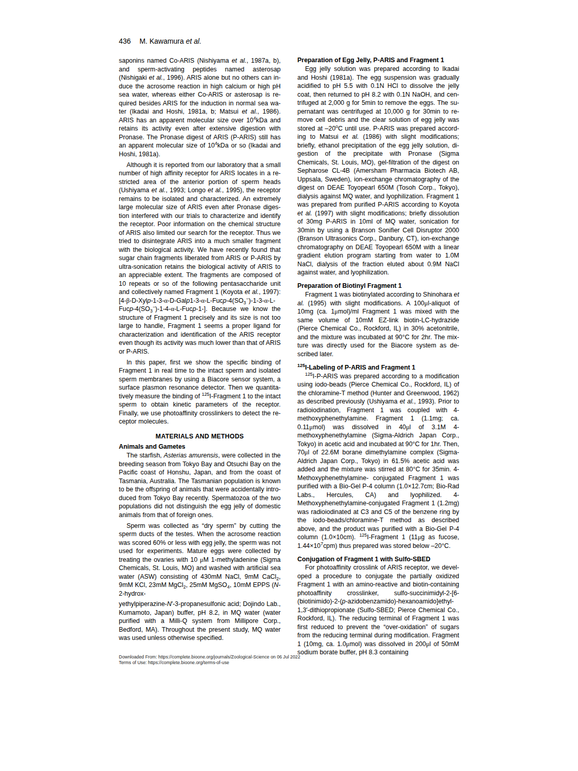436 M. Kawamura et al.
saponins named Co-ARIS (Nishiyama et al., 1987a, b), and sperm-activating peptides named asterosap (Nishigaki et al., 1996). ARIS alone but no others can induce the acrosome reaction in high calcium or high pH sea water, whereas either Co-ARIS or asterosap is required besides ARIS for the induction in normal sea water (Ikadai and Hoshi, 1981a, b; Matsui et al., 1986). ARIS has an apparent molecular size over 104kDa and retains its activity even after extensive digestion with Pronase. The Pronase digest of ARIS (P-ARIS) still has an apparent molecular size of 104kDa or so (Ikadai and Hoshi, 1981a).
Although it is reported from our laboratory that a small number of high affinity receptor for ARIS locates in a restricted area of the anterior portion of sperm heads (Ushiyama et al., 1993; Longo et al., 1995), the receptor remains to be isolated and characterized. An extremely large molecular size of ARIS even after Pronase digestion interfered with our trials to characterize and identify the receptor. Poor information on the chemical structure of ARIS also limited our search for the receptor. Thus we tried to disintegrate ARIS into a much smaller fragment with the biological activity. We have recently found that sugar chain fragments liberated from ARIS or P-ARIS by ultra-sonication retains the biological activity of ARIS to an appreciable extent. The fragments are composed of 10 repeats or so of the following pentasaccharide unit and collectively named Fragment 1 (Koyota et al., 1997): [4-β-D-Xylp-1-3-α-D-Galp1-3-α-L-Fucp-4(SO3−)-1-3-α-L-Fucp-4(SO3−)-1-4-α-L-Fucp-1-]. Because we know the structure of Fragment 1 precisely and its size is not too large to handle, Fragment 1 seems a proper ligand for characterization and identification of the ARIS receptor even though its activity was much lower than that of ARIS or P-ARIS.
In this paper, first we show the specific binding of Fragment 1 in real time to the intact sperm and isolated sperm membranes by using a Biacore sensor system, a surface plasmon resonance detector. Then we quantitatively measure the binding of 125I-Fragment 1 to the intact sperm to obtain kinetic parameters of the receptor. Finally, we use photoaffinity crosslinkers to detect the receptor molecules.
Materials and Methods
Animals and Gametes
The starfish, Asterias amurensis, were collected in the breeding season from Tokyo Bay and Otsuchi Bay on the Pacific coast of Honshu, Japan, and from the coast of Tasmania, Australia. The Tasmanian population is known to be the offspring of animals that were accidentally introduced from Tokyo Bay recently. Spermatozoa of the two populations did not distinguish the egg jelly of domestic animals from that of foreign ones.
Sperm was collected as “dry sperm” by cutting the sperm ducts of the testes. When the acrosome reaction was scored 60% or less with egg jelly, the sperm was not used for experiments. Mature eggs were collected by treating the ovaries with 10 μ M 1-methyladenine (Sigma Chemicals, St. Louis, MO) and washed with artificial sea water (ASW) consisting of 430mM NaCl, 9mM CaCl2, 9mM KCl, 23mM MgCl2, 25mM MgSO4, 10mM EPPS (N-2-hydrox-
yethylpiperazine-N′-3-propanesulfonic acid; Dojindo Lab., Kumamoto, Japan) buffer, pH 8.2, in MQ water (water purified with a Milli-Q system from Millipore Corp., Bedford, MA). Throughout the present study, MQ water was used unless otherwise specified.
Preparation of Egg Jelly, P-ARIS and Fragment 1
Egg jelly solution was prepared according to Ikadai and Hoshi (1981a). The egg suspension was gradually acidified to pH 5.5 with 0.1N HCl to dissolve the jelly coat, then returned to pH 8.2 with 0.1N NaOH, and centrifuged at 2,000 g for 5min to remove the eggs. The supernatant was centrifuged at 10,000 g for 30min to remove cell debris and the clear solution of egg jelly was stored at –20oC until use. P-ARIS was prepared according to Matsui et al. (1986) with slight modifications; briefly, ethanol precipitation of the egg jelly solution, digestion of the precipitate with Pronase (Sigma Chemicals, St. Louis, MO), gel-filtration of the digest on Sepharose CL-4B (Amersham Pharmacia Biotech AB, Uppsala, Sweden), ion-exchange chromatography of the digest on DEAE Toyopearl 650M (Tosoh Corp., Tokyo), dialysis against MQ water, and lyophilization. Fragment 1 was prepared from purified P-ARIS according to Koyota et al. (1997) with slight modifications; briefly dissolution of 30mg P-ARIS in 10ml of MQ water, sonication for 30min by using a Branson Sonifier Cell Disruptor 2000 (Branson Ultrasonics Corp., Danbury, CT), ion-exchange chromatography on DEAE Toyopearl 650M with a linear gradient elution program starting from water to 1.0M NaCl, dialysis of the fraction eluted about 0.9M NaCl against water, and lyophilization.
Preparation of Biotinyl Fragment 1
Fragment 1 was biotinylated according to Shinohara et al. (1995) with slight modifications. A 100μl-aliquot of 10mg (ca. 1μmol)/ml Fragment 1 was mixed with the same volume of 10mM EZ-link biotin-LC-hydrazide (Pierce Chemical Co., Rockford, IL) in 30% acetonitrile, and the mixture was incubated at 90°C for 2hr. The mixture was directly used for the Biacore system as described later.
125I-Labeling of P-ARIS and Fragment 1
125I-P-ARIS was prepared according to a modification using iodo-beads (Pierce Chemical Co., Rockford, IL) of the chloramine-T method (Hunter and Greenwood, 1962) as described previously (Ushiyama et al., 1993). Prior to radioiodination, Fragment 1 was coupled with 4-methoxyphenethylamine. Fragment 1 (1.1mg; ca. 0.11μmol) was dissolved in 40μl of 3.1M 4-methoxyphenethylamine (Sigma-Aldrich Japan Corp., Tokyo) in acetic acid and incubated at 90°C for 1hr. Then, 70μl of 22.6M borane dimethylamine complex (Sigma-Aldrich Japan Corp., Tokyo) in 61.5% acetic acid was added and the mixture was stirred at 80°C for 35min. 4-Methoxyphenethylamine- conjugated Fragment 1 was purified with a Bio-Gel P-4 column (1.0×12.7cm; Bio-Rad Labs., Hercules, CA) and lyophilized. 4-Methoxyphenethylamine-conjugated Fragment 1 (1.2mg) was radioiodinated at C3 and C5 of the benzene ring by the iodo-beads/chloramine-T method as described above, and the product was purified with a Bio-Gel P-4 column (1.0×10cm). 125I-Fragment 1 (11μg as fucose, 1.44×107cpm) thus prepared was stored below –20°C.
Conjugation of Fragment 1 with Sulfo-SBED
For photoaffinity crosslink of ARIS receptor, we developed a procedure to conjugate the partially oxidized Fragment 1 with an amino-reactive and biotin-containing photoaffinity crosslinker, sulfo-succinimidyl-2-[6-(biotinimido)-2-(p-azidobenzamido)-hexanoamido]ethyl-1,3′-dithiopropionate (Sulfo-SBED; Pierce Chemical Co., Rockford, IL). The reducing terminal of Fragment 1 was first reduced to prevent the “over-oxidation” of sugars from the reducing terminal during modification. Fragment 1 (10mg, ca. 1.0μmol) was dissolved in 200μl of 50mM sodium borate buffer, pH 8.3 containing
Downloaded From: https://complete.bioone.org/journals/Zoological-Science on 06 Jul 2022
Terms of Use: https://complete.bioone.org/terms-of-use